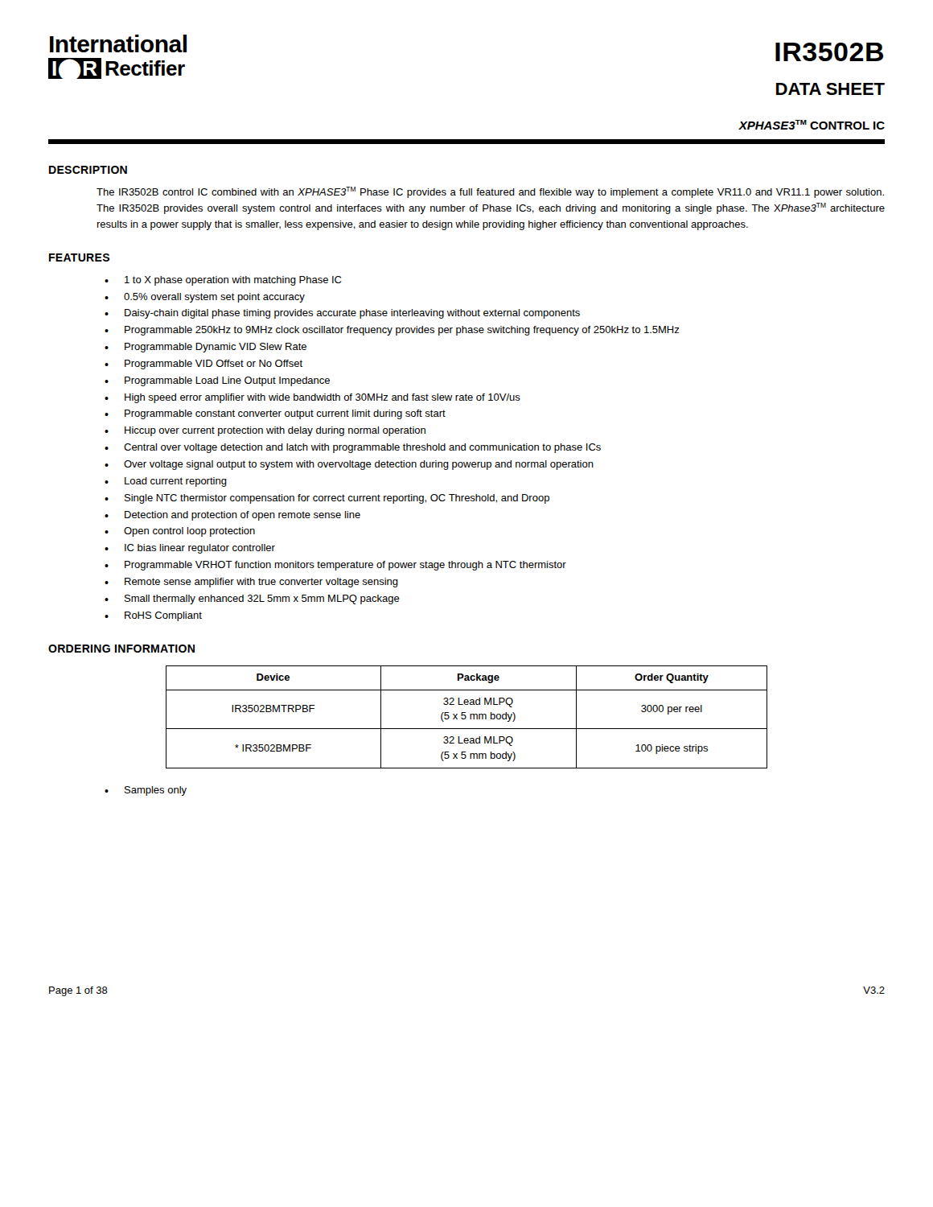International
I⬤R Rectifier
IR3502B
DATA SHEET
XPHASE3TM CONTROL IC
DESCRIPTION
The IR3502B control IC combined with an XPHASE3TM Phase IC provides a full featured and flexible way to implement a complete VR11.0 and VR11.1 power solution. The IR3502B provides overall system control and interfaces with any number of Phase ICs, each driving and monitoring a single phase. The XPhase3TM architecture results in a power supply that is smaller, less expensive, and easier to design while providing higher efficiency than conventional approaches.
FEATURES
1 to X phase operation with matching Phase IC
0.5% overall system set point accuracy
Daisy-chain digital phase timing provides accurate phase interleaving without external components
Programmable 250kHz to 9MHz clock oscillator frequency provides per phase switching frequency of 250kHz to 1.5MHz
Programmable Dynamic VID Slew Rate
Programmable VID Offset or No Offset
Programmable Load Line Output Impedance
High speed error amplifier with wide bandwidth of 30MHz and fast slew rate of 10V/us
Programmable constant converter output current limit during soft start
Hiccup over current protection with delay during normal operation
Central over voltage detection and latch with programmable threshold and communication to phase ICs
Over voltage signal output to system with overvoltage detection during powerup and normal operation
Load current reporting
Single NTC thermistor compensation for correct current reporting, OC Threshold, and Droop
Detection and protection of open remote sense line
Open control loop protection
IC bias linear regulator controller
Programmable VRHOT function monitors temperature of power stage through a NTC thermistor
Remote sense amplifier with true converter voltage sensing
Small thermally enhanced 32L 5mm x 5mm MLPQ package
RoHS Compliant
ORDERING INFORMATION
| Device | Package | Order Quantity |
| --- | --- | --- |
| IR3502BMTRPBF | 32 Lead MLPQ (5 x 5 mm body) | 3000 per reel |
| * IR3502BMPBF | 32 Lead MLPQ (5 x 5 mm body) | 100 piece strips |
Samples only
Page 1 of 38
V3.2